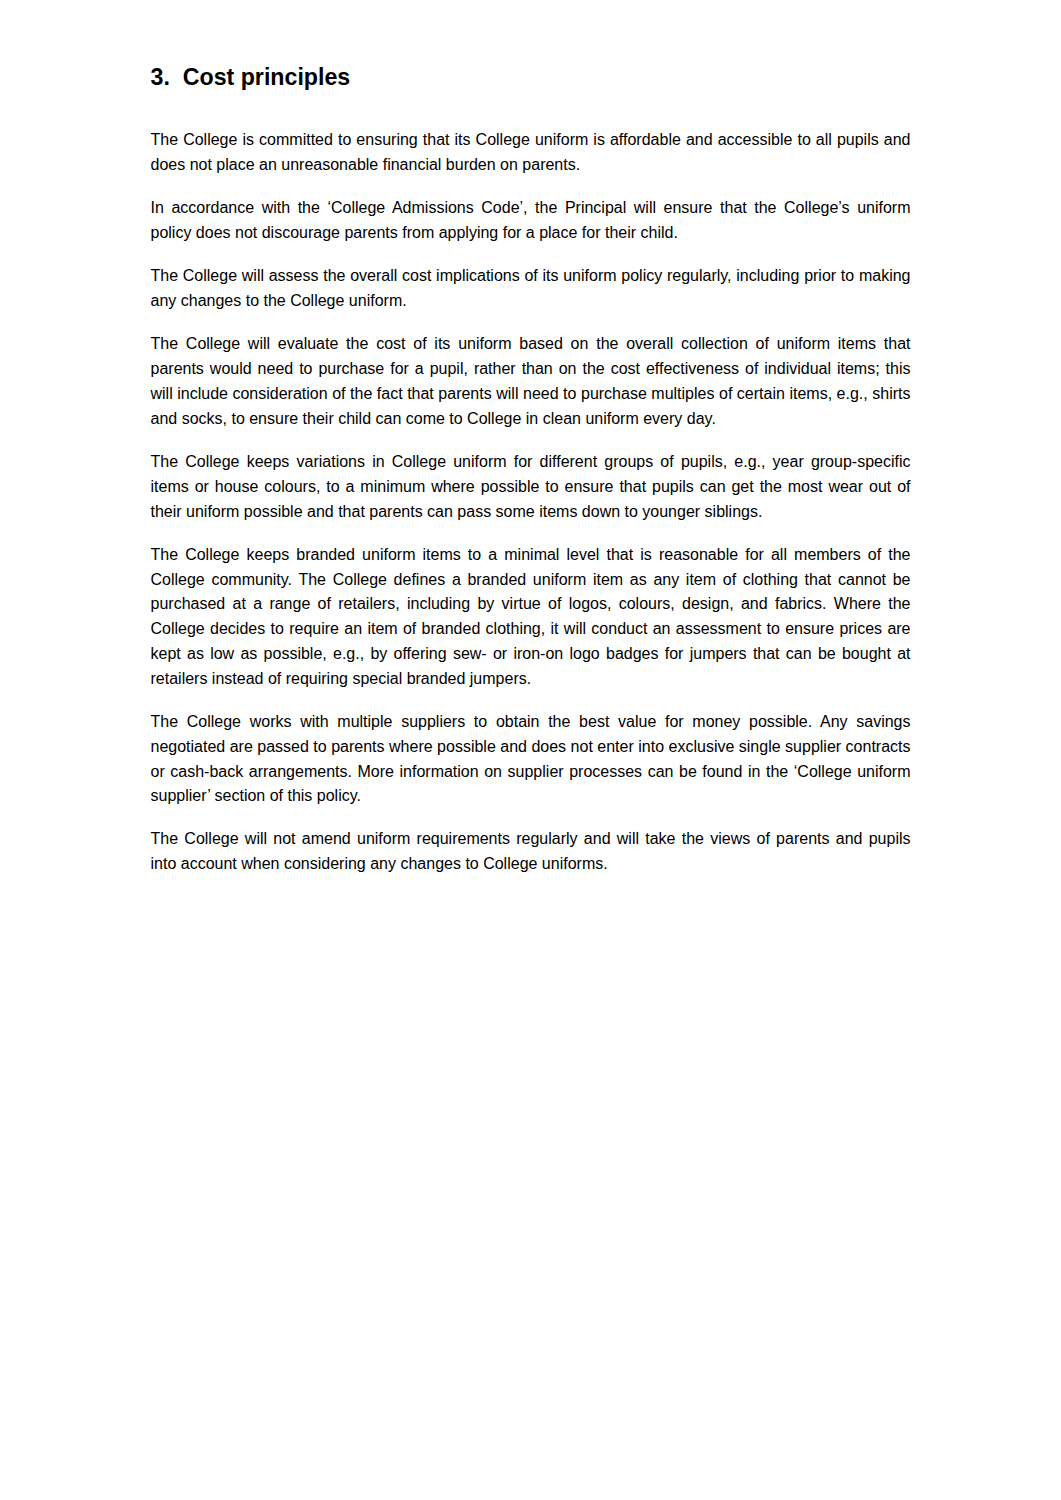3. Cost principles
The College is committed to ensuring that its College uniform is affordable and accessible to all pupils and does not place an unreasonable financial burden on parents.
In accordance with the ‘College Admissions Code’, the Principal will ensure that the College’s uniform policy does not discourage parents from applying for a place for their child.
The College will assess the overall cost implications of its uniform policy regularly, including prior to making any changes to the College uniform.
The College will evaluate the cost of its uniform based on the overall collection of uniform items that parents would need to purchase for a pupil, rather than on the cost effectiveness of individual items; this will include consideration of the fact that parents will need to purchase multiples of certain items, e.g., shirts and socks, to ensure their child can come to College in clean uniform every day.
The College keeps variations in College uniform for different groups of pupils, e.g., year group-specific items or house colours, to a minimum where possible to ensure that pupils can get the most wear out of their uniform possible and that parents can pass some items down to younger siblings.
The College keeps branded uniform items to a minimal level that is reasonable for all members of the College community. The College defines a branded uniform item as any item of clothing that cannot be purchased at a range of retailers, including by virtue of logos, colours, design, and fabrics. Where the College decides to require an item of branded clothing, it will conduct an assessment to ensure prices are kept as low as possible, e.g., by offering sew- or iron-on logo badges for jumpers that can be bought at retailers instead of requiring special branded jumpers.
The College works with multiple suppliers to obtain the best value for money possible. Any savings negotiated are passed to parents where possible and does not enter into exclusive single supplier contracts or cash-back arrangements. More information on supplier processes can be found in the ‘College uniform supplier’ section of this policy.
The College will not amend uniform requirements regularly and will take the views of parents and pupils into account when considering any changes to College uniforms.